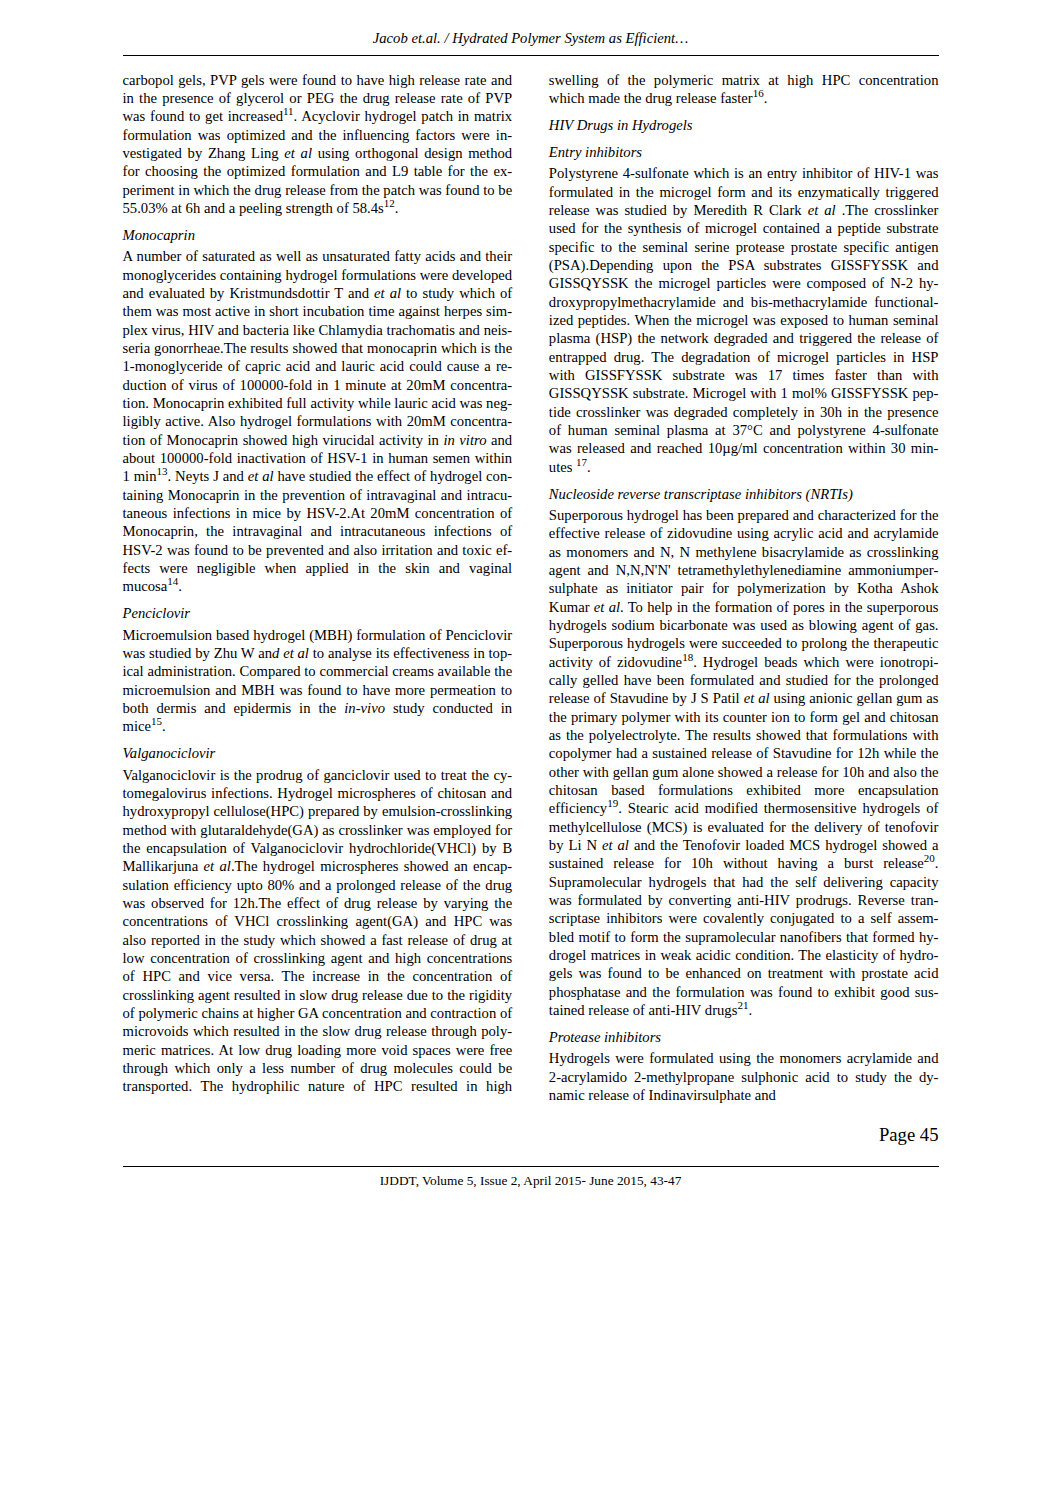Jacob et.al. / Hydrated Polymer System as Efficient…
carbopol gels, PVP gels were found to have high release rate and in the presence of glycerol or PEG the drug release rate of PVP was found to get increased11. Acyclovir hydrogel patch in matrix formulation was optimized and the influencing factors were investigated by Zhang Ling et al using orthogonal design method for choosing the optimized formulation and L9 table for the experiment in which the drug release from the patch was found to be 55.03% at 6h and a peeling strength of 58.4s12.
Monocaprin
A number of saturated as well as unsaturated fatty acids and their monoglycerides containing hydrogel formulations were developed and evaluated by Kristmundsdottir T and et al to study which of them was most active in short incubation time against herpes simplex virus, HIV and bacteria like Chlamydia trachomatis and neisseria gonorrheae.The results showed that monocaprin which is the 1-monoglyceride of capric acid and lauric acid could cause a reduction of virus of 100000-fold in 1 minute at 20mM concentration. Monocaprin exhibited full activity while lauric acid was negligibly active. Also hydrogel formulations with 20mM concentration of Monocaprin showed high virucidal activity in in vitro and about 100000-fold inactivation of HSV-1 in human semen within 1 min13. Neyts J and et al have studied the effect of hydrogel containing Monocaprin in the prevention of intravaginal and intracutaneous infections in mice by HSV-2.At 20mM concentration of Monocaprin, the intravaginal and intracutaneous infections of HSV-2 was found to be prevented and also irritation and toxic effects were negligible when applied in the skin and vaginal mucosa14.
Penciclovir
Microemulsion based hydrogel (MBH) formulation of Penciclovir was studied by Zhu W and et al to analyse its effectiveness in topical administration. Compared to commercial creams available the microemulsion and MBH was found to have more permeation to both dermis and epidermis in the in-vivo study conducted in mice15.
Valganociclovir
Valganociclovir is the prodrug of ganciclovir used to treat the cytomegalovirus infections. Hydrogel microspheres of chitosan and hydroxypropyl cellulose(HPC) prepared by emulsion-crosslinking method with glutaraldehyde(GA) as crosslinker was employed for the encapsulation of Valganociclovir hydrochloride(VHCl) by B Mallikarjuna et al.The hydrogel microspheres showed an encapsulation efficiency upto 80% and a prolonged release of the drug was observed for 12h.The effect of drug release by varying the concentrations of VHCl crosslinking agent(GA) and HPC was also reported in the study which showed a fast release of drug at low concentration of crosslinking agent and high concentrations of HPC and vice versa. The increase in the concentration of crosslinking agent resulted in slow drug release due to the rigidity of polymeric chains at higher GA concentration and contraction of microvoids which resulted in the slow drug release through polymeric matrices. At low drug loading more void spaces were free through which only a less number of drug molecules could be transported. The hydrophilic nature of HPC resulted in high swelling of the polymeric matrix at high HPC concentration which made the drug release faster16.
HIV Drugs in Hydrogels
Entry inhibitors
Polystyrene 4-sulfonate which is an entry inhibitor of HIV-1 was formulated in the microgel form and its enzymatically triggered release was studied by Meredith R Clark et al .The crosslinker used for the synthesis of microgel contained a peptide substrate specific to the seminal serine protease prostate specific antigen (PSA).Depending upon the PSA substrates GISSFYSSK and GISSQYSSK the microgel particles were composed of N-2 hydroxypropylmethacrylamide and bis-methacrylamide functionalized peptides. When the microgel was exposed to human seminal plasma (HSP) the network degraded and triggered the release of entrapped drug. The degradation of microgel particles in HSP with GISSFYSSK substrate was 17 times faster than with GISSQYSSK substrate. Microgel with 1 mol% GISSFYSSK peptide crosslinker was degraded completely in 30h in the presence of human seminal plasma at 37°C and polystyrene 4-sulfonate was released and reached 10µg/ml concentration within 30 minutes 17.
Nucleoside reverse transcriptase inhibitors (NRTIs)
Superporous hydrogel has been prepared and characterized for the effective release of zidovudine using acrylic acid and acrylamide as monomers and N, N methylene bisacrylamide as crosslinking agent and N,N,N'N' tetramethylethylenediamine ammoniumpersulphate as initiator pair for polymerization by Kotha Ashok Kumar et al. To help in the formation of pores in the superporous hydrogels sodium bicarbonate was used as blowing agent of gas. Superporous hydrogels were succeeded to prolong the therapeutic activity of zidovudine18. Hydrogel beads which were ionotropically gelled have been formulated and studied for the prolonged release of Stavudine by J S Patil et al using anionic gellan gum as the primary polymer with its counter ion to form gel and chitosan as the polyelectrolyte. The results showed that formulations with copolymer had a sustained release of Stavudine for 12h while the other with gellan gum alone showed a release for 10h and also the chitosan based formulations exhibited more encapsulation efficiency19. Stearic acid modified thermosensitive hydrogels of methylcellulose (MCS) is evaluated for the delivery of tenofovir by Li N et al and the Tenofovir loaded MCS hydrogel showed a sustained release for 10h without having a burst release20. Supramolecular hydrogels that had the self delivering capacity was formulated by converting anti-HIV prodrugs. Reverse transcriptase inhibitors were covalently conjugated to a self assembled motif to form the supramolecular nanofibers that formed hydrogel matrices in weak acidic condition. The elasticity of hydrogels was found to be enhanced on treatment with prostate acid phosphatase and the formulation was found to exhibit good sustained release of anti-HIV drugs21.
Protease inhibitors
Hydrogels were formulated using the monomers acrylamide and 2-acrylamido 2-methylpropane sulphonic acid to study the dynamic release of Indinavirsulphate and
Page 45
IJDDT, Volume 5, Issue 2, April 2015- June 2015, 43-47